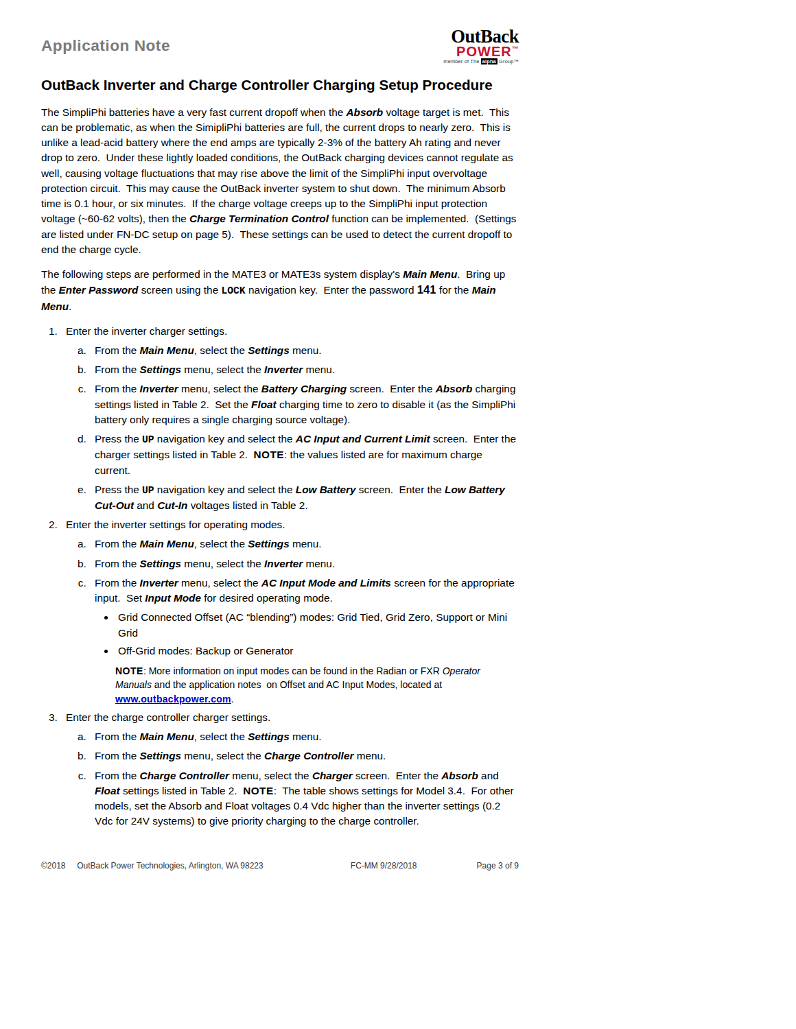Application Note
OutBack POWER™ member of The alpha Group™
OutBack Inverter and Charge Controller Charging Setup Procedure
The SimpliPhi batteries have a very fast current dropoff when the Absorb voltage target is met. This can be problematic, as when the SimipliPhi batteries are full, the current drops to nearly zero. This is unlike a lead-acid battery where the end amps are typically 2-3% of the battery Ah rating and never drop to zero. Under these lightly loaded conditions, the OutBack charging devices cannot regulate as well, causing voltage fluctuations that may rise above the limit of the SimpliPhi input overvoltage protection circuit. This may cause the OutBack inverter system to shut down. The minimum Absorb time is 0.1 hour, or six minutes. If the charge voltage creeps up to the SimpliPhi input protection voltage (~60-62 volts), then the Charge Termination Control function can be implemented. (Settings are listed under FN-DC setup on page 5). These settings can be used to detect the current dropoff to end the charge cycle.
The following steps are performed in the MATE3 or MATE3s system display's Main Menu. Bring up the Enter Password screen using the LOCK navigation key. Enter the password 141 for the Main Menu.
Enter the inverter charger settings.
From the Main Menu, select the Settings menu.
From the Settings menu, select the Inverter menu.
From the Inverter menu, select the Battery Charging screen. Enter the Absorb charging settings listed in Table 2. Set the Float charging time to zero to disable it (as the SimpliPhi battery only requires a single charging source voltage).
Press the UP navigation key and select the AC Input and Current Limit screen. Enter the charger settings listed in Table 2. NOTE: the values listed are for maximum charge current.
Press the UP navigation key and select the Low Battery screen. Enter the Low Battery Cut-Out and Cut-In voltages listed in Table 2.
Enter the inverter settings for operating modes.
From the Main Menu, select the Settings menu.
From the Settings menu, select the Inverter menu.
From the Inverter menu, select the AC Input Mode and Limits screen for the appropriate input. Set Input Mode for desired operating mode.
Grid Connected Offset (AC “blending”) modes: Grid Tied, Grid Zero, Support or Mini Grid
Off-Grid modes: Backup or Generator
NOTE: More information on input modes can be found in the Radian or FXR Operator Manuals and the application notes on Offset and AC Input Modes, located at www.outbackpower.com.
Enter the charge controller charger settings.
From the Main Menu, select the Settings menu.
From the Settings menu, select the Charge Controller menu.
From the Charge Controller menu, select the Charger screen. Enter the Absorb and Float settings listed in Table 2. NOTE: The table shows settings for Model 3.4. For other models, set the Absorb and Float voltages 0.4 Vdc higher than the inverter settings (0.2 Vdc for 24V systems) to give priority charging to the charge controller.
©2018 OutBack Power Technologies, Arlington, WA 98223 FC-MM 9/28/2018 Page 3 of 9